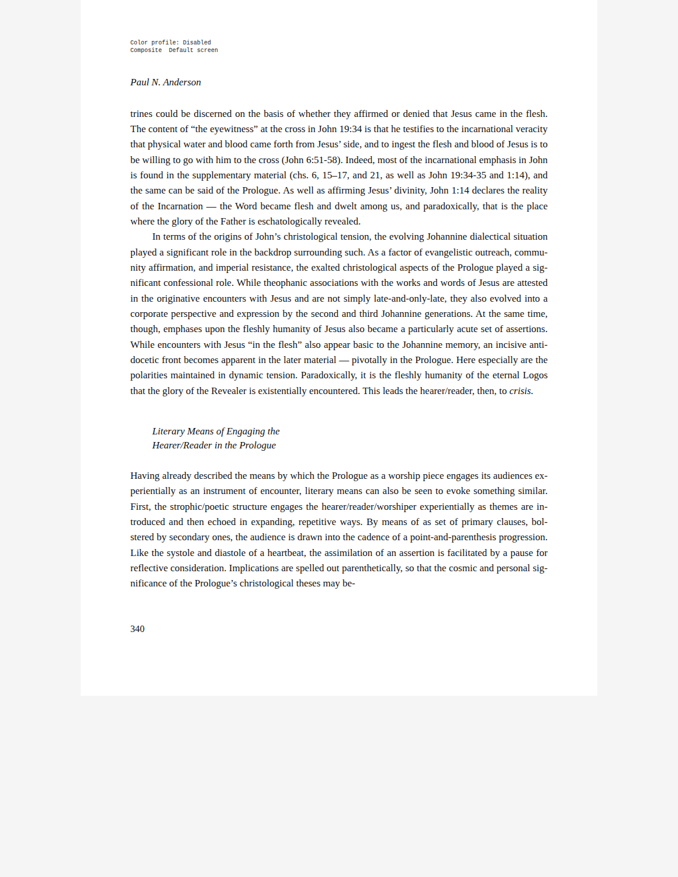Color profile: Disabled Composite Default screen
Paul N. Anderson
trines could be discerned on the basis of whether they affirmed or denied that Jesus came in the flesh. The content of “the eyewitness” at the cross in John 19:34 is that he testifies to the incarnational veracity that physical water and blood came forth from Jesus’ side, and to ingest the flesh and blood of Jesus is to be willing to go with him to the cross (John 6:51-58). Indeed, most of the incarnational emphasis in John is found in the supplementary material (chs. 6, 15–17, and 21, as well as John 19:34-35 and 1:14), and the same can be said of the Prologue. As well as affirming Jesus’ divinity, John 1:14 declares the reality of the Incarnation — the Word became flesh and dwelt among us, and paradoxically, that is the place where the glory of the Father is eschatologically revealed.
In terms of the origins of John’s christological tension, the evolving Johannine dialectical situation played a significant role in the backdrop surrounding such. As a factor of evangelistic outreach, community affirmation, and imperial resistance, the exalted christological aspects of the Prologue played a significant confessional role. While theophanic associations with the works and words of Jesus are attested in the originative encounters with Jesus and are not simply late-and-only-late, they also evolved into a corporate perspective and expression by the second and third Johannine generations. At the same time, though, emphases upon the fleshly humanity of Jesus also became a particularly acute set of assertions. While encounters with Jesus “in the flesh” also appear basic to the Johannine memory, an incisive antidocetic front becomes apparent in the later material — pivotally in the Prologue. Here especially are the polarities maintained in dynamic tension. Paradoxically, it is the fleshly humanity of the eternal Logos that the glory of the Revealer is existentially encountered. This leads the hearer/reader, then, to crisis.
Literary Means of Engaging the Hearer/Reader in the Prologue
Having already described the means by which the Prologue as a worship piece engages its audiences experientially as an instrument of encounter, literary means can also be seen to evoke something similar. First, the strophic/poetic structure engages the hearer/reader/worshiper experientially as themes are introduced and then echoed in expanding, repetitive ways. By means of as set of primary clauses, bolstered by secondary ones, the audience is drawn into the cadence of a point-and-parenthesis progression. Like the systole and diastole of a heartbeat, the assimilation of an assertion is facilitated by a pause for reflective consideration. Implications are spelled out parenthetically, so that the cosmic and personal significance of the Prologue’s christological theses may be-
340